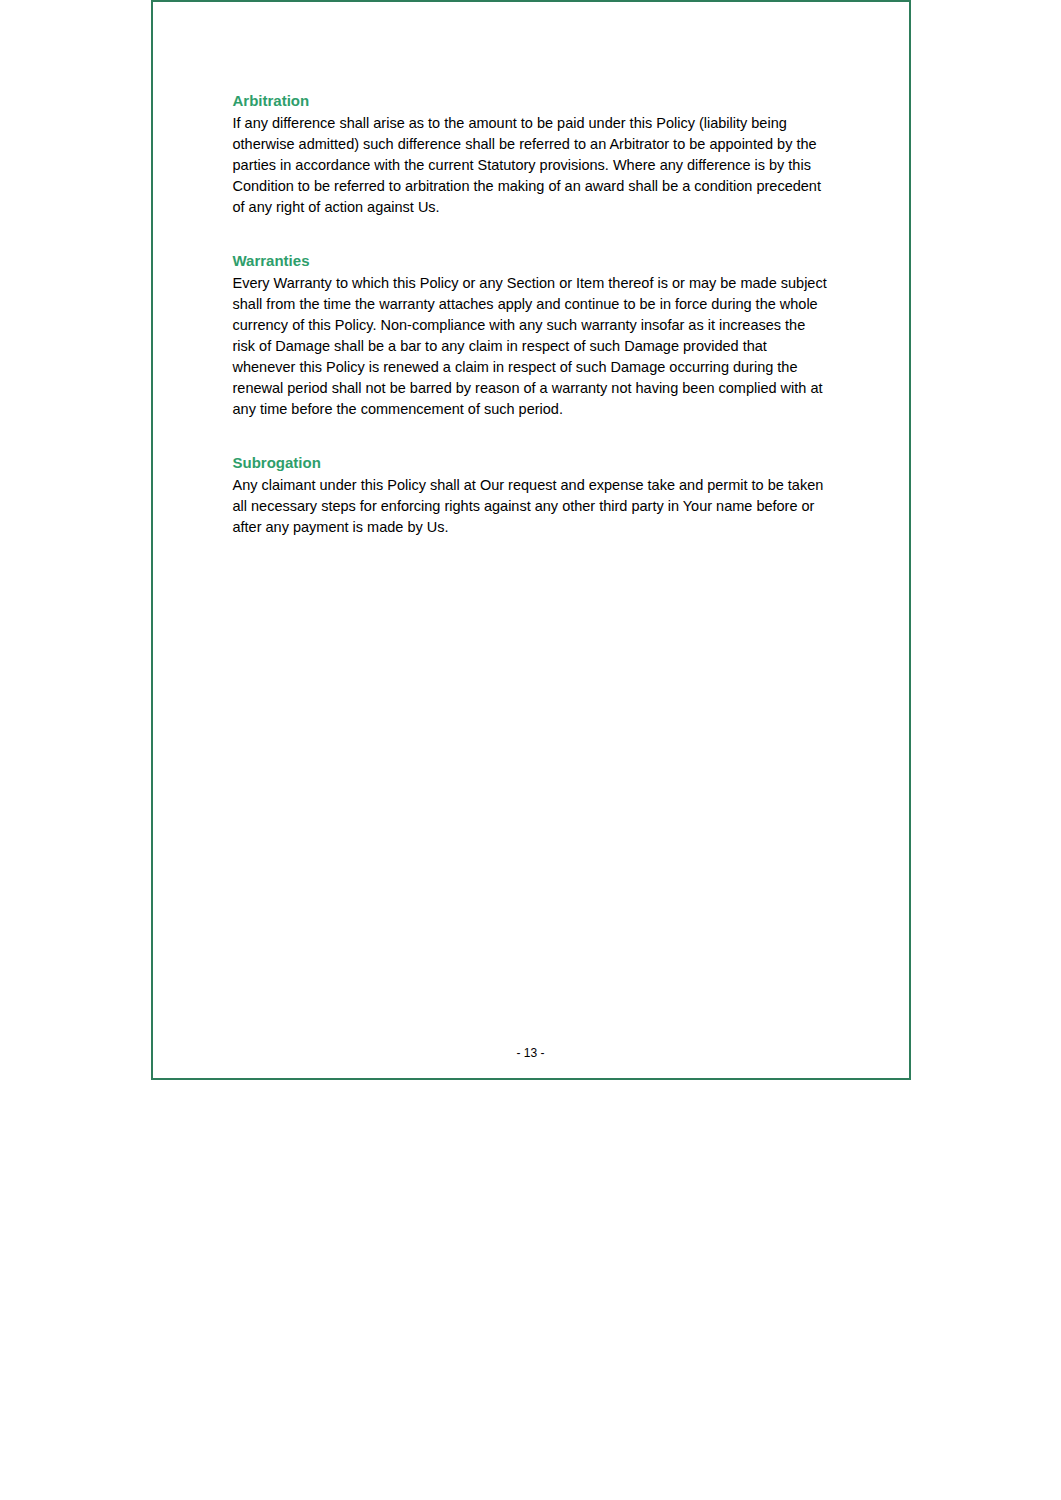Arbitration
If any difference shall arise as to the amount to be paid under this Policy (liability being otherwise admitted) such difference shall be referred to an Arbitrator to be appointed by the parties in accordance with the current Statutory provisions. Where any difference is by this Condition to be referred to arbitration the making of an award shall be a condition precedent of any right of action against Us.
Warranties
Every Warranty to which this Policy or any Section or Item thereof is or may be made subject shall from the time the warranty attaches apply and continue to be in force during the whole currency of this Policy. Non-compliance with any such warranty insofar as it increases the risk of Damage shall be a bar to any claim in respect of such Damage provided that whenever this Policy is renewed a claim in respect of such Damage occurring during the renewal period shall not be barred by reason of a warranty not having been complied with at any time before the commencement of such period.
Subrogation
Any claimant under this Policy shall at Our request and expense take and permit to be taken all necessary steps for enforcing rights against any other third party in Your name before or after any payment is made by Us.
- 13 -